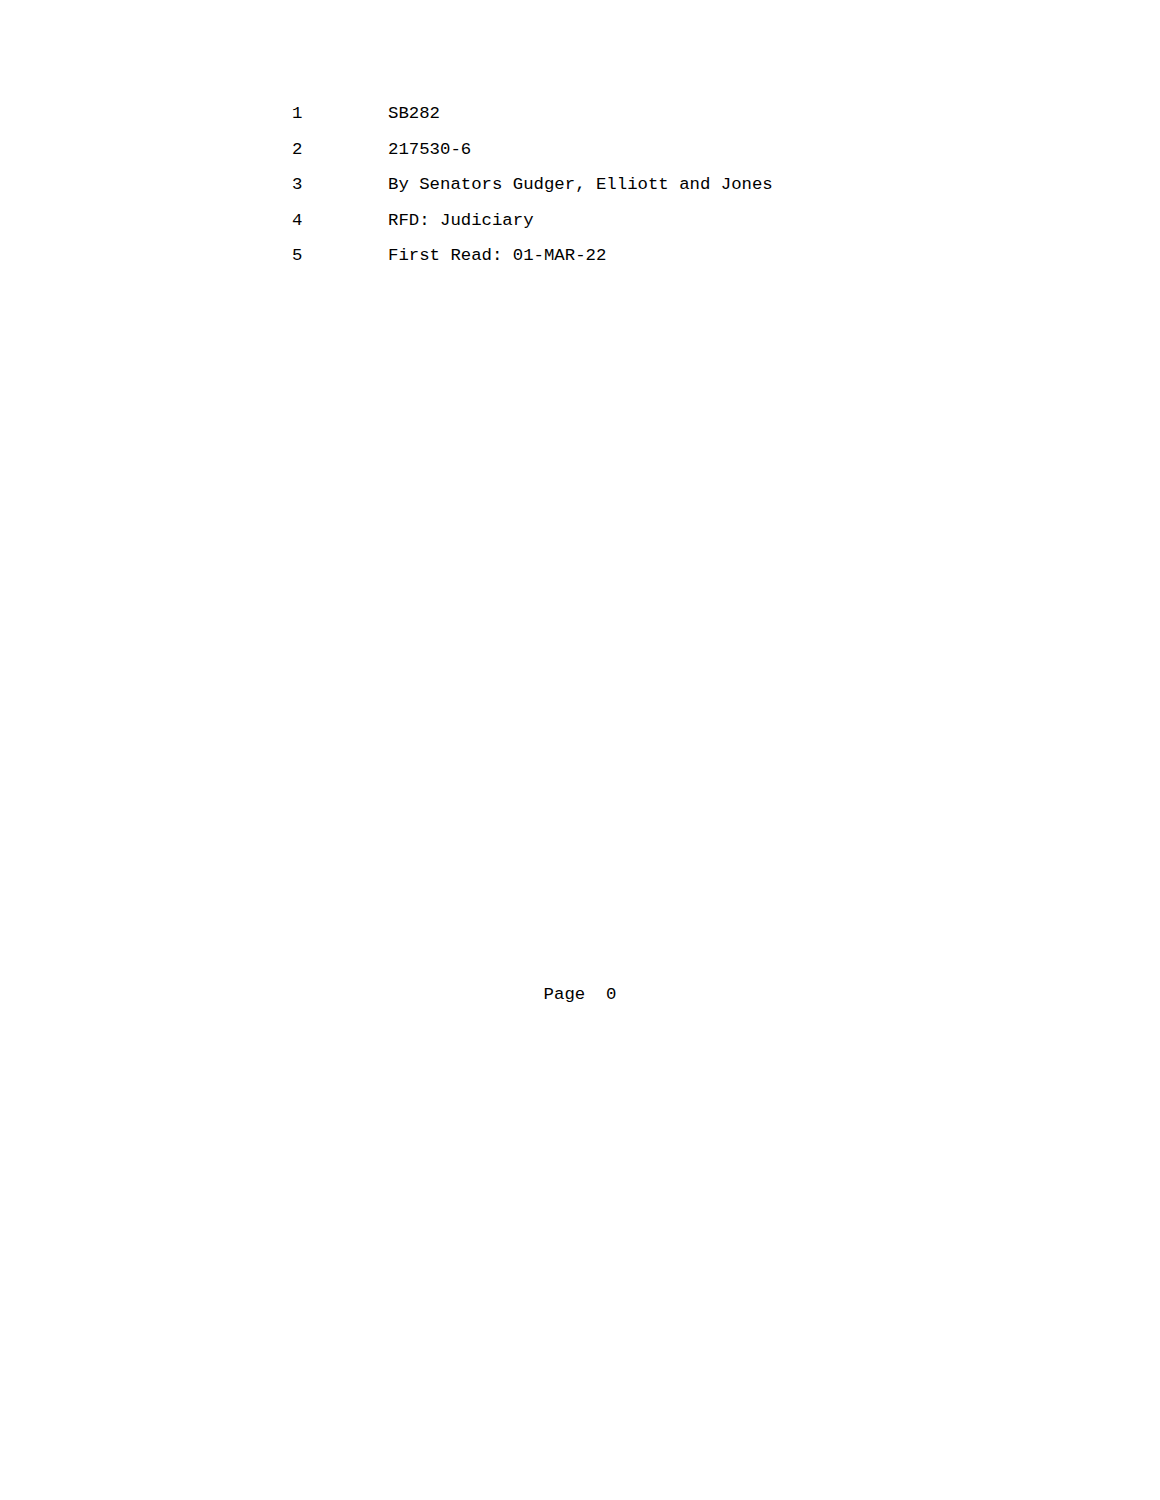SB282
217530-6
By Senators Gudger, Elliott and Jones
RFD: Judiciary
First Read: 01-MAR-22
Page 0